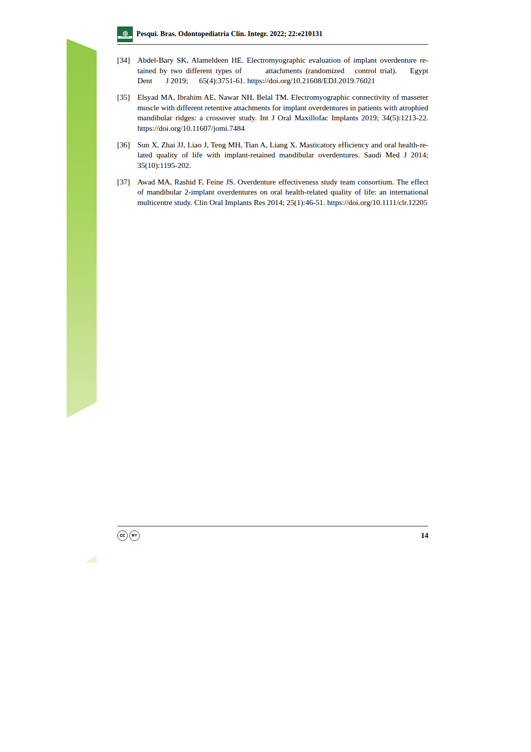◎ APESB
Pesqui. Bras. Odontopediatria Clín. Integr. 2022; 22:e210131
[34] Abdel-Bary SK, Alameldeen HE. Electromyographic evaluation of implant overdenture retained by two different types of attachments (randomized control trial). Egypt Dent J 2019; 65(4):3751-61. https://doi.org/10.21608/EDJ.2019.76021
[35] Elsyad MA, Ibrahim AE, Nawar NH, Belal TM. Electromyographic connectivity of masseter muscle with different retentive attachments for implant overdentures in patients with atrophied mandibular ridges: a crossover study. Int J Oral Maxillofac Implants 2019; 34(5):1213-22. https://doi.org/10.11607/jomi.7484
[36] Sun X, Zhai JJ, Liao J, Teng MH, Tian A, Liang X. Masticatory efficiency and oral health-related quality of life with implant-retained mandibular overdentures. Saudi Med J 2014; 35(10):1195-202.
[37] Awad MA, Rashid F, Feine JS. Overdenture effectiveness study team consortium. The effect of mandibular 2-implant overdentures on oral health-related quality of life: an international multicentre study. Clin Oral Implants Res 2014; 25(1):46-51. https://doi.org/10.1111/clr.12205
cc BY
14